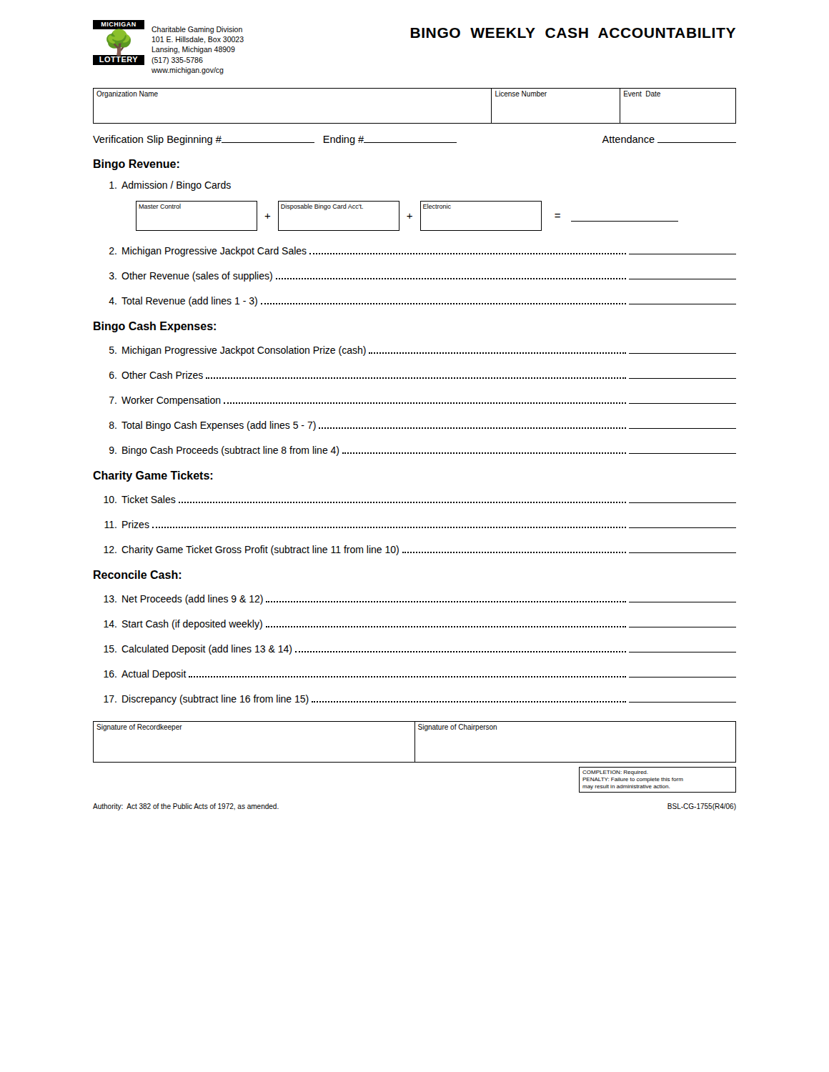MICHIGAN
🌳
LOTTERY
Charitable Gaming Division
101 E. Hillsdale, Box 30023
Lansing, Michigan 48909
(517) 335-5786
www.michigan.gov/cg
BINGO WEEKLY CASH ACCOUNTABILITY
| Organization Name | License Number | Event Date |
Verification Slip Beginning # Ending #
Attendance
Bingo Revenue:
1.
Admission / Bingo Cards
Master Control
+
Disposable Bingo Card Acc't.
+
Electronic
=
2.
Michigan Progressive Jackpot Card Sales
3.
Other Revenue (sales of supplies)
4.
Total Revenue (add lines 1 - 3)
Bingo Cash Expenses:
5.
Michigan Progressive Jackpot Consolation Prize (cash)
6.
Other Cash Prizes
7.
Worker Compensation
8.
Total Bingo Cash Expenses (add lines 5 - 7)
9.
Bingo Cash Proceeds (subtract line 8 from line 4)
Charity Game Tickets:
10.
Ticket Sales
11.
Prizes
12.
Charity Game Ticket Gross Profit (subtract line 11 from line 10)
Reconcile Cash:
13.
Net Proceeds (add lines 9 & 12)
14.
Start Cash (if deposited weekly)
15.
Calculated Deposit (add lines 13 & 14)
16.
Actual Deposit
17.
Discrepancy (subtract line 16 from line 15)
| Signature of Recordkeeper | Signature of Chairperson |
COMPLETION: Required.
PENALTY: Failure to complete this form
may result in administrative action.
Authority: Act 382 of the Public Acts of 1972, as amended.
BSL-CG-1755(R4/06)